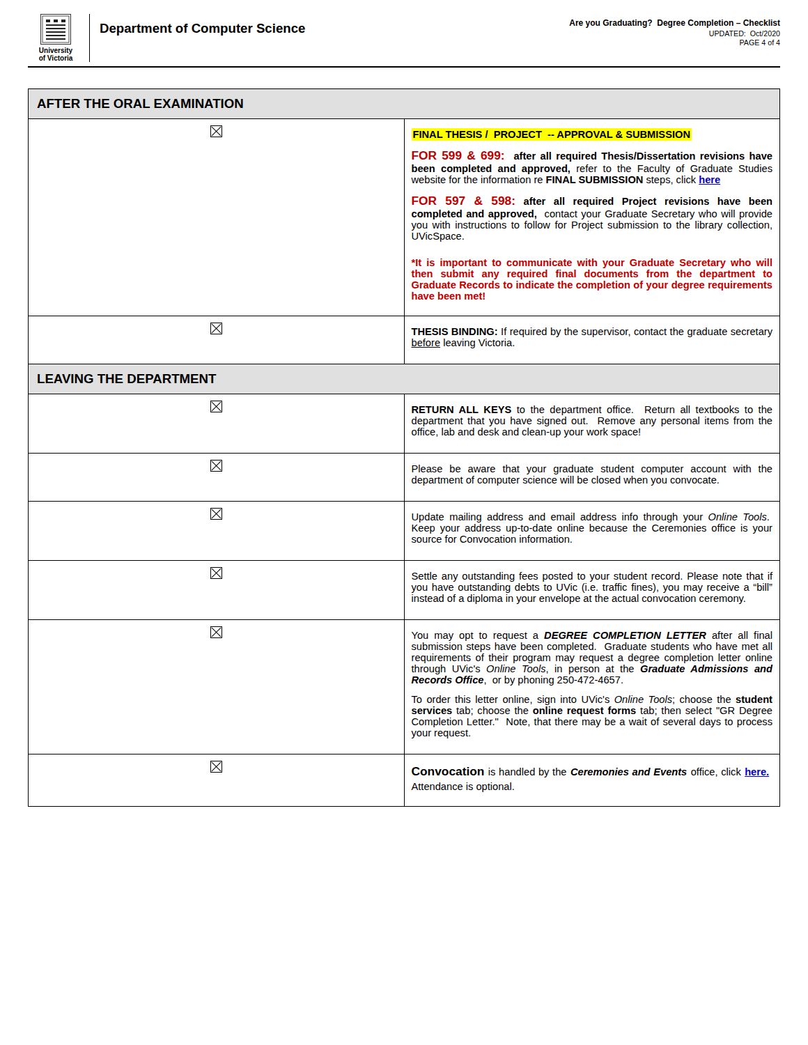University
of Victoria
Department of Computer Science
Are you Graduating? Degree Completion – Checklist
UPDATED: Oct/2020
PAGE 4 of 4
| AFTER THE ORAL EXAMINATION |
| | FINAL THESIS / PROJECT -- APPROVAL & SUBMISSION FOR 599 & 699: after all required Thesis/Dissertation revisions have been completed and approved, refer to the Faculty of Graduate Studies website for the information re FINAL SUBMISSION steps, click here FOR 597 & 598: after all required Project revisions have been completed and approved, contact your Graduate Secretary who will provide you with instructions to follow for Project submission to the library collection, UVicSpace. *It is important to communicate with your Graduate Secretary who will then submit any required final documents from the department to Graduate Records to indicate the completion of your degree requirements have been met! |
| | THESIS BINDING: If required by the supervisor, contact the graduate secretary before leaving Victoria. |
| LEAVING THE DEPARTMENT |
| | RETURN ALL KEYS to the department office. Return all textbooks to the department that you have signed out. Remove any personal items from the office, lab and desk and clean-up your work space! |
| | Please be aware that your graduate student computer account with the department of computer science will be closed when you convocate. |
| | Update mailing address and email address info through your Online Tools . Keep your address up-to-date online because the Ceremonies office is your source for Convocation information. |
| | Settle any outstanding fees posted to your student record. Please note that if you have outstanding debts to UVic (i.e. traffic fines), you may receive a “bill” instead of a diploma in your envelope at the actual convocation ceremony. |
| | You may opt to request a DEGREE COMPLETION LETTER after all final submission steps have been completed. Graduate students who have met all requirements of their program may request a degree completion letter online through UVic's Online Tools , in person at the Graduate Admissions and Records Office , or by phoning 250-472-4657. To order this letter online, sign into UVic's Online Tools ; choose the student services tab; choose the online request forms tab; then select "GR Degree Completion Letter." Note, that there may be a wait of several days to process your request. |
| | Convocation is handled by the Ceremonies and Events office, click here. Attendance is optional. |